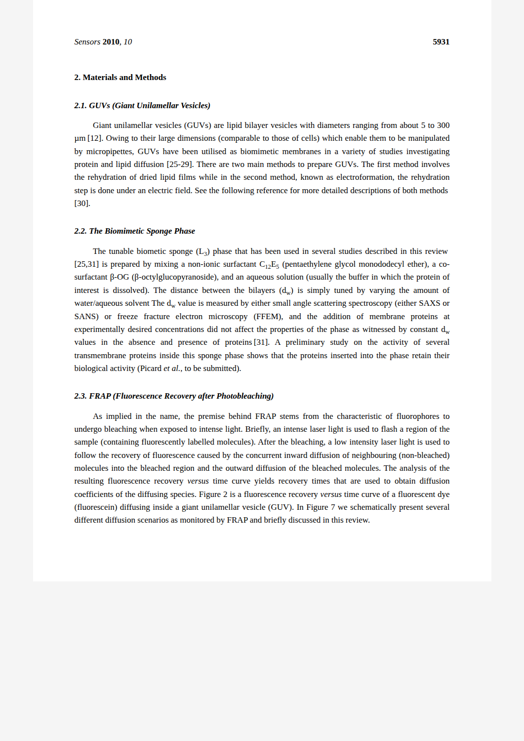Sensors 2010, 10
5931
2. Materials and Methods
2.1. GUVs (Giant Unilamellar Vesicles)
Giant unilamellar vesicles (GUVs) are lipid bilayer vesicles with diameters ranging from about 5 to 300 µm [12]. Owing to their large dimensions (comparable to those of cells) which enable them to be manipulated by micropipettes, GUVs have been utilised as biomimetic membranes in a variety of studies investigating protein and lipid diffusion [25-29]. There are two main methods to prepare GUVs. The first method involves the rehydration of dried lipid films while in the second method, known as electroformation, the rehydration step is done under an electric field. See the following reference for more detailed descriptions of both methods [30].
2.2. The Biomimetic Sponge Phase
The tunable biometic sponge (L3) phase that has been used in several studies described in this review [25,31] is prepared by mixing a non-ionic surfactant C12E5 (pentaethylene glycol monododecyl ether), a co-surfactant β-OG (β-octylglucopyranoside), and an aqueous solution (usually the buffer in which the protein of interest is dissolved). The distance between the bilayers (dw) is simply tuned by varying the amount of water/aqueous solvent The dw value is measured by either small angle scattering spectroscopy (either SAXS or SANS) or freeze fracture electron microscopy (FFEM), and the addition of membrane proteins at experimentally desired concentrations did not affect the properties of the phase as witnessed by constant dw values in the absence and presence of proteins [31]. A preliminary study on the activity of several transmembrane proteins inside this sponge phase shows that the proteins inserted into the phase retain their biological activity (Picard et al., to be submitted).
2.3. FRAP (Fluorescence Recovery after Photobleaching)
As implied in the name, the premise behind FRAP stems from the characteristic of fluorophores to undergo bleaching when exposed to intense light. Briefly, an intense laser light is used to flash a region of the sample (containing fluorescently labelled molecules). After the bleaching, a low intensity laser light is used to follow the recovery of fluorescence caused by the concurrent inward diffusion of neighbouring (non-bleached) molecules into the bleached region and the outward diffusion of the bleached molecules. The analysis of the resulting fluorescence recovery versus time curve yields recovery times that are used to obtain diffusion coefficients of the diffusing species. Figure 2 is a fluorescence recovery versus time curve of a fluorescent dye (fluorescein) diffusing inside a giant unilamellar vesicle (GUV). In Figure 7 we schematically present several different diffusion scenarios as monitored by FRAP and briefly discussed in this review.